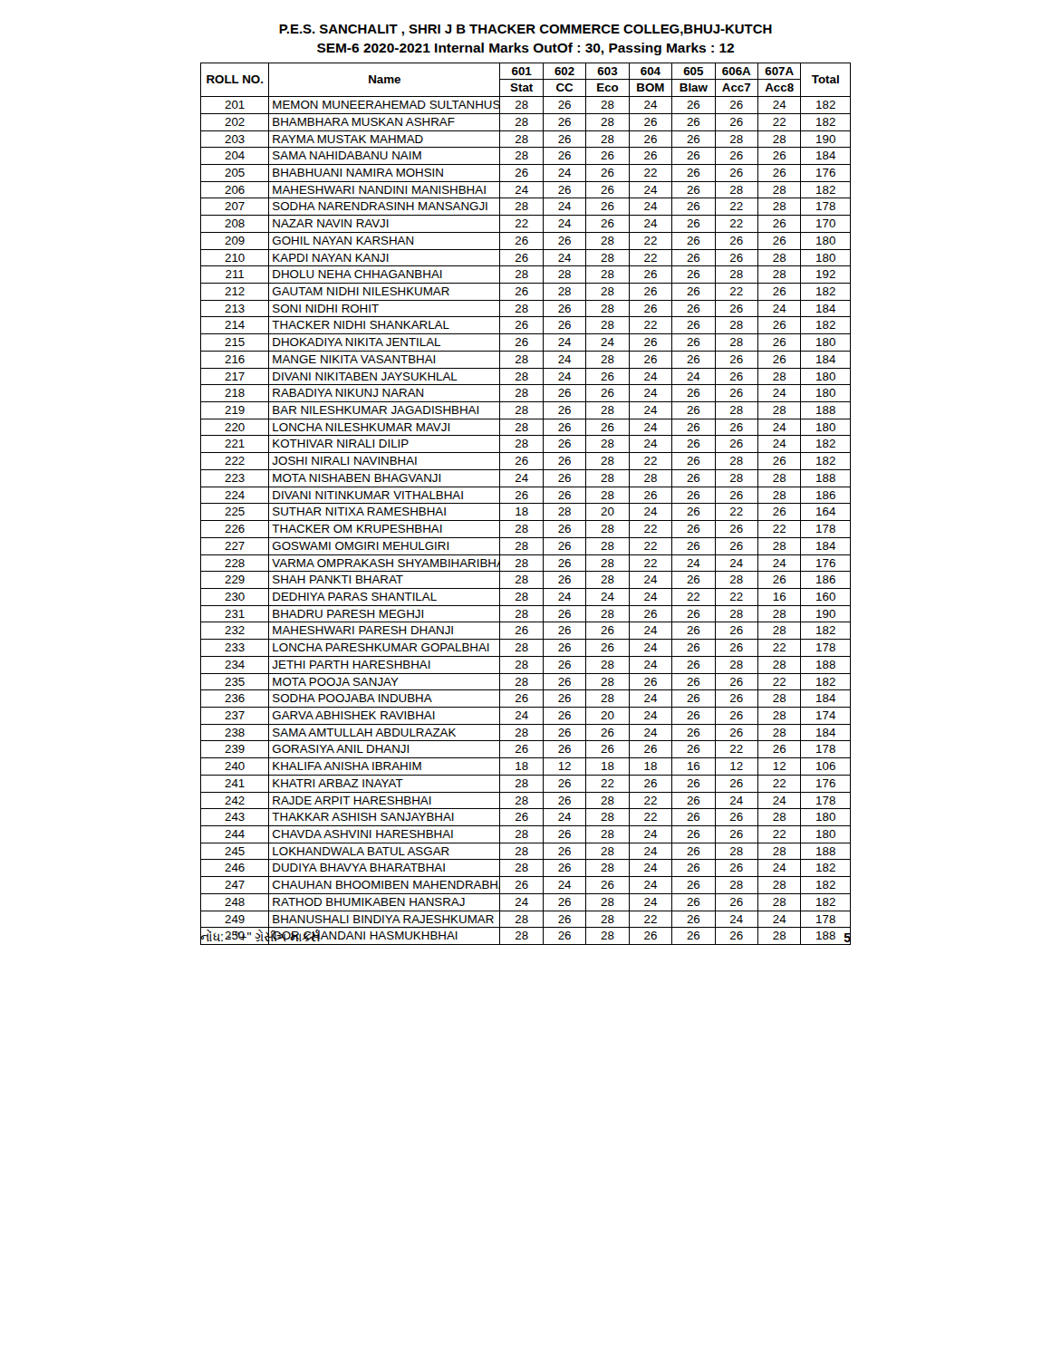P.E.S. SANCHALIT , SHRI J B THACKER COMMERCE COLLEG,BHUJ-KUTCH
SEM-6 2020-2021 Internal Marks OutOf : 30, Passing Marks : 12
| ROLL NO. | Name | 601 | 602 | 603 | 604 | 605 | 606A | 607A | Total |
| --- | --- | --- | --- | --- | --- | --- | --- | --- | --- |
| Stat | CC | Eco | BOM | Blaw | Acc7 | Acc8 |
| 201 | MEMON MUNEERAHEMAD SULTANHUSEN | 28 | 26 | 28 | 24 | 26 | 26 | 24 | 182 |
| 202 | BHAMBHARA MUSKAN ASHRAF | 28 | 26 | 28 | 26 | 26 | 26 | 22 | 182 |
| 203 | RAYMA MUSTAK MAHMAD | 28 | 26 | 28 | 26 | 26 | 28 | 28 | 190 |
| 204 | SAMA NAHIDABANU NAIM | 28 | 26 | 26 | 26 | 26 | 26 | 26 | 184 |
| 205 | BHABHUANI NAMIRA MOHSIN | 26 | 24 | 26 | 22 | 26 | 26 | 26 | 176 |
| 206 | MAHESHWARI NANDINI MANISHBHAI | 24 | 26 | 26 | 24 | 26 | 28 | 28 | 182 |
| 207 | SODHA NARENDRASINH MANSANGJI | 28 | 24 | 26 | 24 | 26 | 22 | 28 | 178 |
| 208 | NAZAR NAVIN RAVJI | 22 | 24 | 26 | 24 | 26 | 22 | 26 | 170 |
| 209 | GOHIL NAYAN KARSHAN | 26 | 26 | 28 | 22 | 26 | 26 | 26 | 180 |
| 210 | KAPDI NAYAN KANJI | 26 | 24 | 28 | 22 | 26 | 26 | 28 | 180 |
| 211 | DHOLU NEHA CHHAGANBHAI | 28 | 28 | 28 | 26 | 26 | 28 | 28 | 192 |
| 212 | GAUTAM NIDHI NILESHKUMAR | 26 | 28 | 28 | 26 | 26 | 22 | 26 | 182 |
| 213 | SONI NIDHI ROHIT | 28 | 26 | 28 | 26 | 26 | 26 | 24 | 184 |
| 214 | THACKER NIDHI SHANKARLAL | 26 | 26 | 28 | 22 | 26 | 28 | 26 | 182 |
| 215 | DHOKADIYA NIKITA JENTILAL | 26 | 24 | 24 | 26 | 26 | 28 | 26 | 180 |
| 216 | MANGE NIKITA VASANTBHAI | 28 | 24 | 28 | 26 | 26 | 26 | 26 | 184 |
| 217 | DIVANI NIKITABEN JAYSUKHLAL | 28 | 24 | 26 | 24 | 24 | 26 | 28 | 180 |
| 218 | RABADIYA NIKUNJ NARAN | 28 | 26 | 26 | 24 | 26 | 26 | 24 | 180 |
| 219 | BAR NILESHKUMAR JAGADISHBHAI | 28 | 26 | 28 | 24 | 26 | 28 | 28 | 188 |
| 220 | LONCHA NILESHKUMAR MAVJI | 28 | 26 | 26 | 24 | 26 | 26 | 24 | 180 |
| 221 | KOTHIVAR NIRALI DILIP | 28 | 26 | 28 | 24 | 26 | 26 | 24 | 182 |
| 222 | JOSHI NIRALI NAVINBHAI | 26 | 26 | 28 | 22 | 26 | 28 | 26 | 182 |
| 223 | MOTA NISHABEN BHAGVANJI | 24 | 26 | 28 | 28 | 26 | 28 | 28 | 188 |
| 224 | DIVANI NITINKUMAR VITHALBHAI | 26 | 26 | 28 | 26 | 26 | 26 | 28 | 186 |
| 225 | SUTHAR NITIXA RAMESHBHAI | 18 | 28 | 20 | 24 | 26 | 22 | 26 | 164 |
| 226 | THACKER OM KRUPESHBHAI | 28 | 26 | 28 | 22 | 26 | 26 | 22 | 178 |
| 227 | GOSWAMI OMGIRI MEHULGIRI | 28 | 26 | 28 | 22 | 26 | 26 | 28 | 184 |
| 228 | VARMA OMPRAKASH SHYAMBIHARIBHAI | 28 | 26 | 28 | 22 | 24 | 24 | 24 | 176 |
| 229 | SHAH PANKTI BHARAT | 28 | 26 | 28 | 24 | 26 | 28 | 26 | 186 |
| 230 | DEDHIYA PARAS SHANTILAL | 28 | 24 | 24 | 24 | 22 | 22 | 16 | 160 |
| 231 | BHADRU PARESH MEGHJI | 28 | 26 | 28 | 26 | 26 | 28 | 28 | 190 |
| 232 | MAHESHWARI PARESH DHANJI | 26 | 26 | 26 | 24 | 26 | 26 | 28 | 182 |
| 233 | LONCHA PARESHKUMAR GOPALBHAI | 28 | 26 | 26 | 24 | 26 | 26 | 22 | 178 |
| 234 | JETHI PARTH HARESHBHAI | 28 | 26 | 28 | 24 | 26 | 28 | 28 | 188 |
| 235 | MOTA POOJA SANJAY | 28 | 26 | 28 | 26 | 26 | 26 | 22 | 182 |
| 236 | SODHA POOJABA INDUBHA | 26 | 26 | 28 | 24 | 26 | 26 | 28 | 184 |
| 237 | GARVA ABHISHEK RAVIBHAI | 24 | 26 | 20 | 24 | 26 | 26 | 28 | 174 |
| 238 | SAMA AMTULLAH ABDULRAZAK | 28 | 26 | 26 | 24 | 26 | 26 | 28 | 184 |
| 239 | GORASIYA ANIL DHANJI | 26 | 26 | 26 | 26 | 26 | 22 | 26 | 178 |
| 240 | KHALIFA ANISHA IBRAHIM | 18 | 12 | 18 | 18 | 16 | 12 | 12 | 106 |
| 241 | KHATRI ARBAZ INAYAT | 28 | 26 | 22 | 26 | 26 | 26 | 22 | 176 |
| 242 | RAJDE ARPIT HARESHBHAI | 28 | 26 | 28 | 22 | 26 | 24 | 24 | 178 |
| 243 | THAKKAR ASHISH SANJAYBHAI | 26 | 24 | 28 | 22 | 26 | 26 | 28 | 180 |
| 244 | CHAVDA ASHVINI HARESHBHAI | 28 | 26 | 28 | 24 | 26 | 26 | 22 | 180 |
| 245 | LOKHANDWALA BATUL ASGAR | 28 | 26 | 28 | 24 | 26 | 28 | 28 | 188 |
| 246 | DUDIYA BHAVYA BHARATBHAI | 28 | 26 | 28 | 24 | 26 | 26 | 24 | 182 |
| 247 | CHAUHAN BHOOMIBEN MAHENDRABHAI | 26 | 24 | 26 | 24 | 26 | 28 | 28 | 182 |
| 248 | RATHOD BHUMIKABEN HANSRAJ | 24 | 26 | 28 | 24 | 26 | 26 | 28 | 182 |
| 249 | BHANUSHALI BINDIYA RAJESHKUMAR | 28 | 26 | 28 | 22 | 26 | 24 | 24 | 178 |
| 250 | GOR CHANDANI HASMUKHBHAI | 28 | 26 | 28 | 26 | 26 | 26 | 28 | 188 |
નોંધ: - "+" ગ્રેસીંગ માર્ક્સ
5